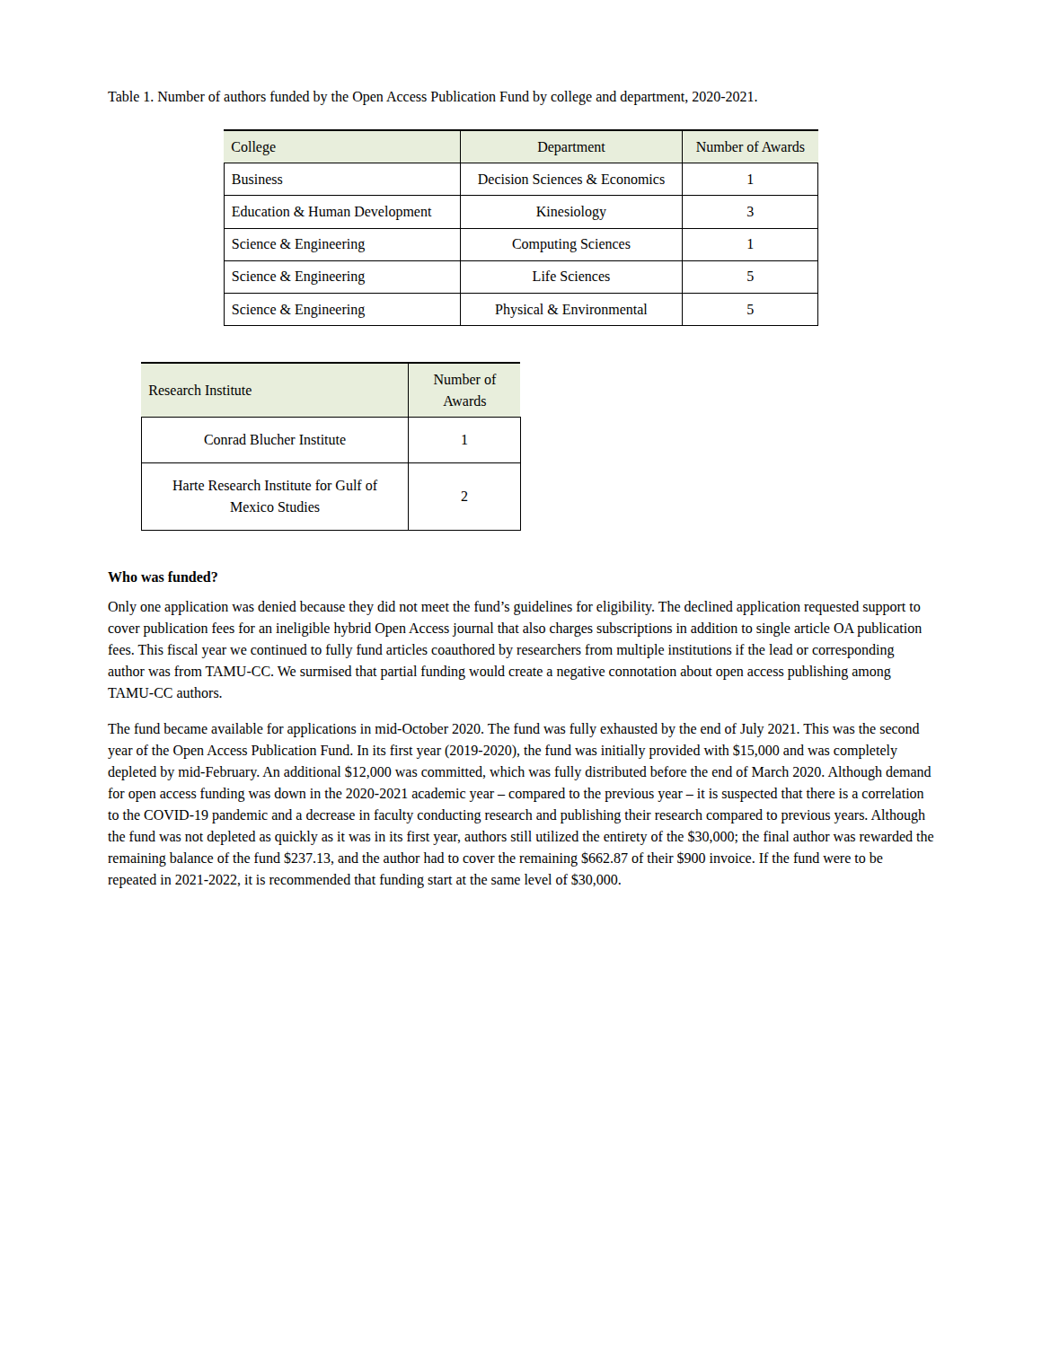Table 1. Number of authors funded by the Open Access Publication Fund by college and department, 2020-2021.
| College | Department | Number of Awards |
| --- | --- | --- |
| Business | Decision Sciences & Economics | 1 |
| Education & Human Development | Kinesiology | 3 |
| Science & Engineering | Computing Sciences | 1 |
| Science & Engineering | Life Sciences | 5 |
| Science & Engineering | Physical & Environmental | 5 |
| Research Institute | Number of Awards |
| --- | --- |
| Conrad Blucher Institute | 1 |
| Harte Research Institute for Gulf of Mexico Studies | 2 |
Who was funded?
Only one application was denied because they did not meet the fund’s guidelines for eligibility. The declined application requested support to cover publication fees for an ineligible hybrid Open Access journal that also charges subscriptions in addition to single article OA publication fees. This fiscal year we continued to fully fund articles coauthored by researchers from multiple institutions if the lead or corresponding author was from TAMU-CC. We surmised that partial funding would create a negative connotation about open access publishing among TAMU-CC authors.
The fund became available for applications in mid-October 2020. The fund was fully exhausted by the end of July 2021. This was the second year of the Open Access Publication Fund. In its first year (2019-2020), the fund was initially provided with $15,000 and was completely depleted by mid-February. An additional $12,000 was committed, which was fully distributed before the end of March 2020. Although demand for open access funding was down in the 2020-2021 academic year – compared to the previous year – it is suspected that there is a correlation to the COVID-19 pandemic and a decrease in faculty conducting research and publishing their research compared to previous years. Although the fund was not depleted as quickly as it was in its first year, authors still utilized the entirety of the $30,000; the final author was rewarded the remaining balance of the fund $237.13, and the author had to cover the remaining $662.87 of their $900 invoice. If the fund were to be repeated in 2021-2022, it is recommended that funding start at the same level of $30,000.